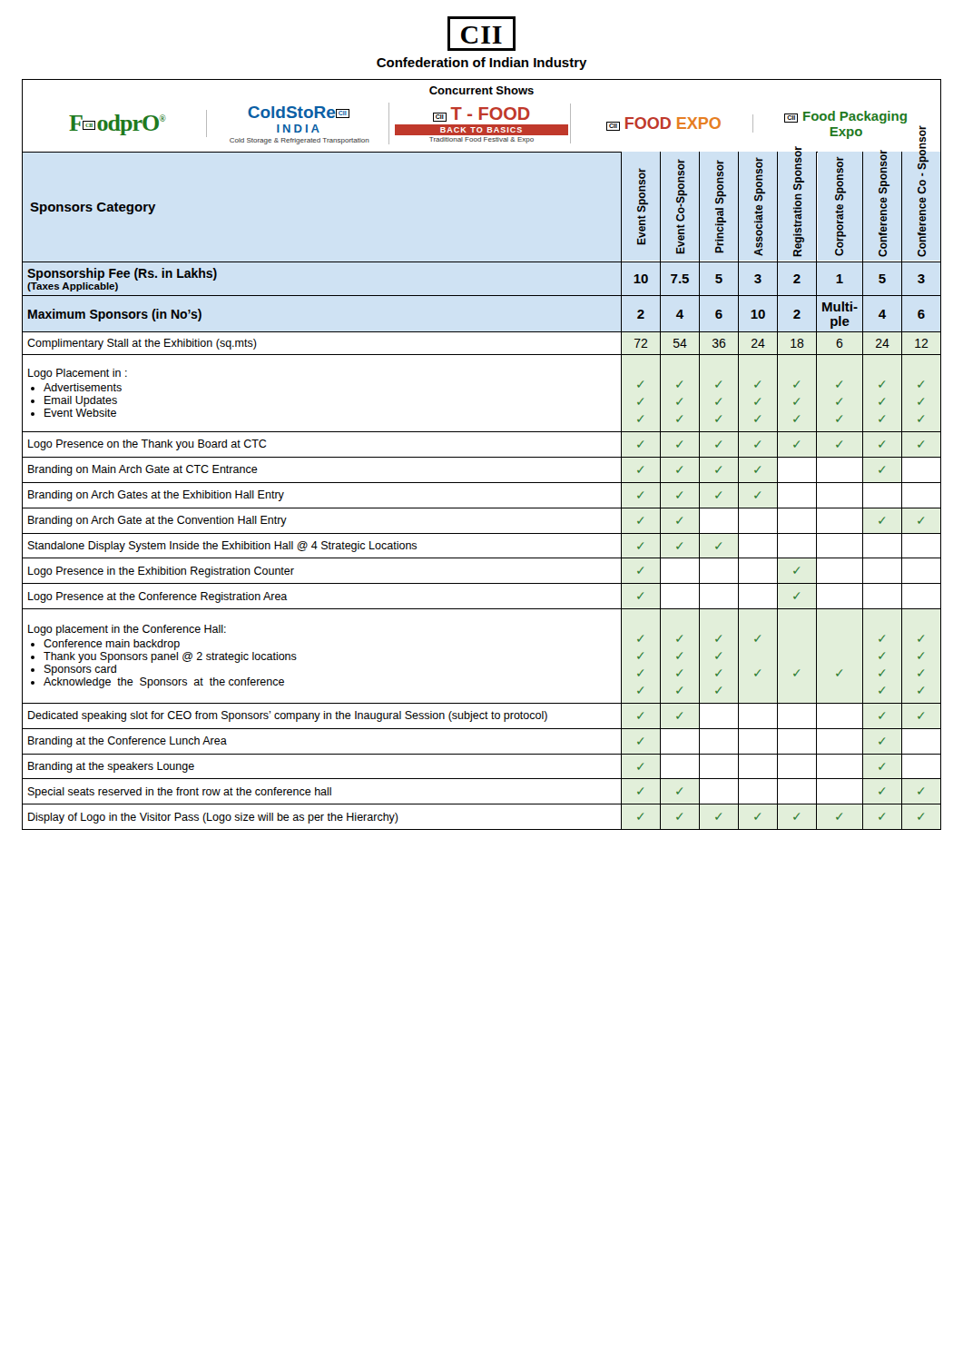CII
Confederation of Indian Industry
Concurrent Shows
FCIIodprO®
Cold StoRe CII INDIA Cold Storage & Refrigerated Transportation
CII T - FOOD BACK TO BASICS Traditional Food Festival & Expo
CII FOOD EXPO
CII Food Packaging Expo
| Sponsors Category | Event Sponsor | Event Co-Sponsor | Principal Sponsor | Associate Sponsor | Registration Sponsor | Corporate Sponsor | Conference Sponsor | Conference Co - Sponsor |
| --- | --- | --- | --- | --- | --- | --- | --- | --- |
| Sponsorship Fee (Rs. in Lakhs) (Taxes Applicable) | 10 | 7.5 | 5 | 3 | 2 | 1 | 5 | 3 |
| Maximum Sponsors (in No’s) | 2 | 4 | 6 | 10 | 2 | Multi- ple | 4 | 6 |
| Complimentary Stall at the Exhibition (sq.mts) | 72 | 54 | 36 | 24 | 18 | 6 | 24 | 12 |
| Logo Placement in : Advertisements Email Updates Event Website | ✓ ✓ ✓ | ✓ ✓ ✓ | ✓ ✓ ✓ | ✓ ✓ ✓ | ✓ ✓ ✓ | ✓ ✓ ✓ | ✓ ✓ ✓ | ✓ ✓ ✓ |
| Logo Presence on the Thank you Board at CTC | ✓ | ✓ | ✓ | ✓ | ✓ | ✓ | ✓ | ✓ |
| Branding on Main Arch Gate at CTC Entrance | ✓ | ✓ | ✓ | ✓ | | | ✓ | |
| Branding on Arch Gates at the Exhibition Hall Entry | ✓ | ✓ | ✓ | ✓ | | | | |
| Branding on Arch Gate at the Convention Hall Entry | ✓ | ✓ | | | | | ✓ | ✓ |
| Standalone Display System Inside the Exhibition Hall @ 4 Strategic Locations | ✓ | ✓ | ✓ | | | | | |
| Logo Presence in the Exhibition Registration Counter | ✓ | | | | ✓ | | | |
| Logo Presence at the Conference Registration Area | ✓ | | | | ✓ | | | |
| Logo placement in the Conference Hall: Conference main backdrop Thank you Sponsors panel @ 2 strategic locations Sponsors card Acknowledge the Sponsors at the conference | ✓ ✓ ✓ ✓ | ✓ ✓ ✓ ✓ | ✓ ✓ ✓ ✓ | ✓ ✓ | ✓ | ✓ | ✓ ✓ ✓ ✓ | ✓ ✓ ✓ ✓ |
| Dedicated speaking slot for CEO from Sponsors’ company in the Inaugural Session (subject to protocol) | ✓ | ✓ | | | | | ✓ | ✓ |
| Branding at the Conference Lunch Area | ✓ | | | | | | ✓ | |
| Branding at the speakers Lounge | ✓ | | | | | | ✓ | |
| Special seats reserved in the front row at the conference hall | ✓ | ✓ | | | | | ✓ | ✓ |
| Display of Logo in the Visitor Pass (Logo size will be as per the Hierarchy) | ✓ | ✓ | ✓ | ✓ | ✓ | ✓ | ✓ | ✓ |